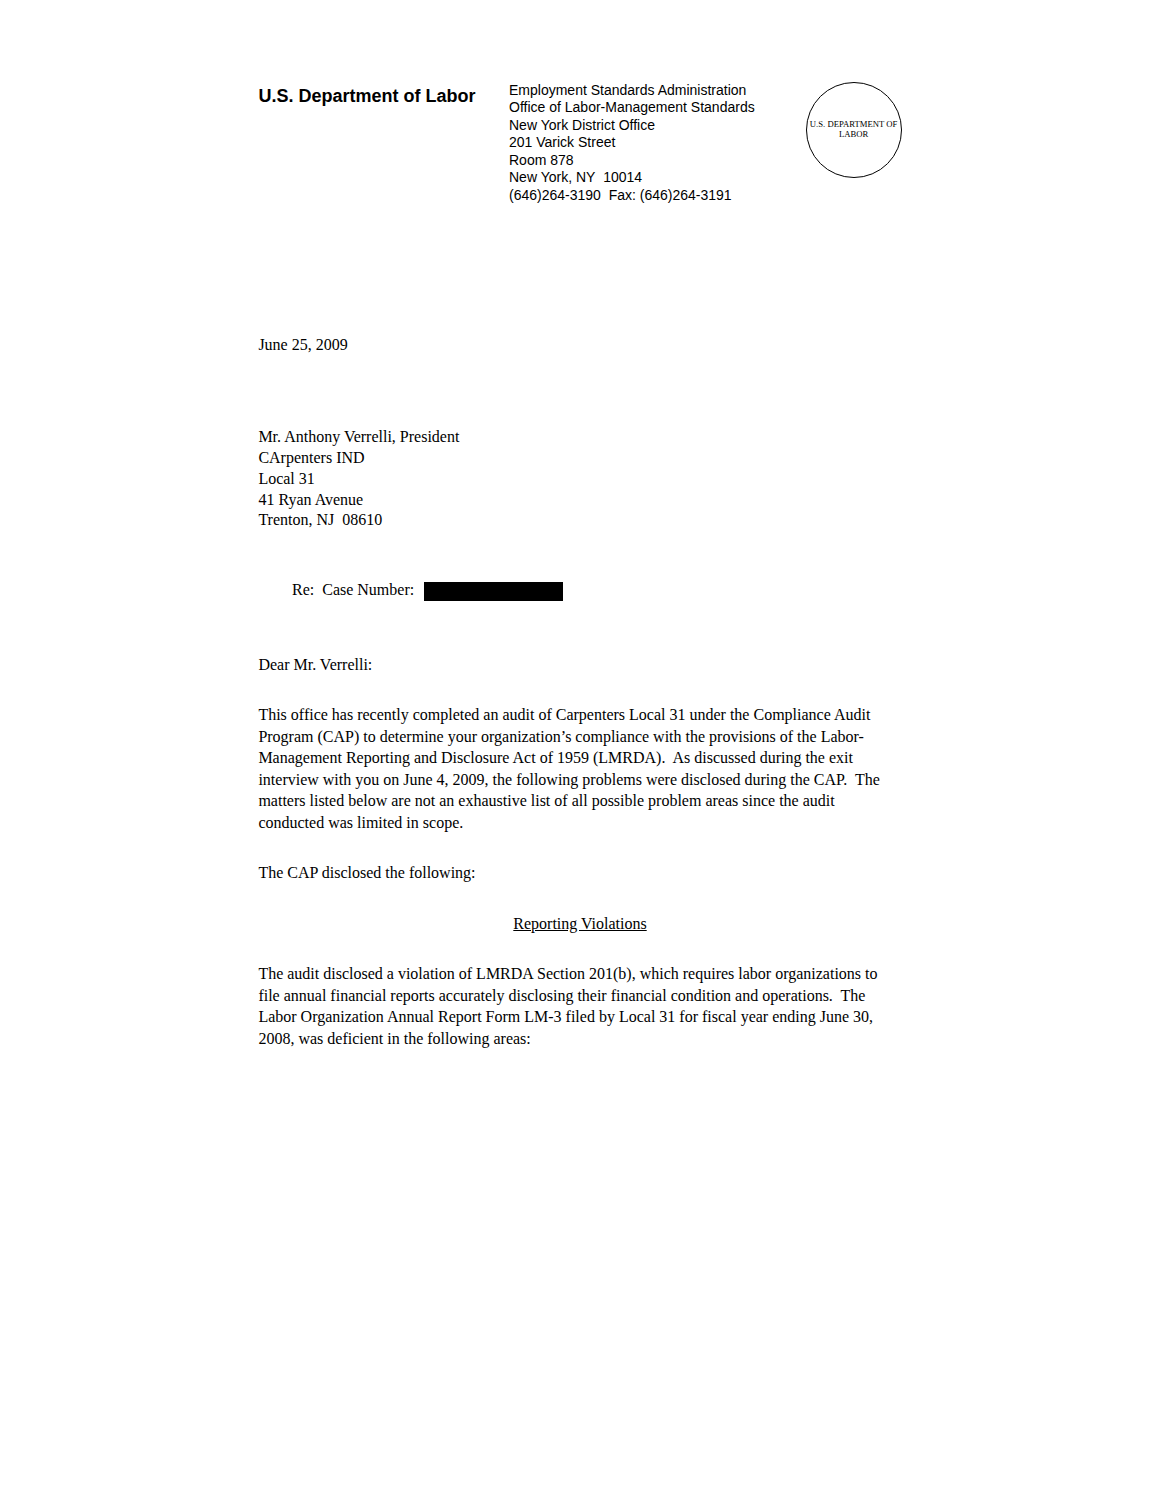U.S. Department of Labor
Employment Standards Administration
Office of Labor-Management Standards
New York District Office
201 Varick Street
Room 878
New York, NY 10014
(646)264-3190 Fax: (646)264-3191
U.S. DEPARTMENT OF LABOR
June 25, 2009
Mr. Anthony Verrelli, President
CArpenters IND
Local 31
41 Ryan Avenue
Trenton, NJ 08610
Re: Case Number:
Dear Mr. Verrelli:
This office has recently completed an audit of Carpenters Local 31 under the Compliance Audit Program (CAP) to determine your organization’s compliance with the provisions of the Labor-Management Reporting and Disclosure Act of 1959 (LMRDA). As discussed during the exit interview with you on June 4, 2009, the following problems were disclosed during the CAP. The matters listed below are not an exhaustive list of all possible problem areas since the audit conducted was limited in scope.
The CAP disclosed the following:
Reporting Violations
The audit disclosed a violation of LMRDA Section 201(b), which requires labor organizations to file annual financial reports accurately disclosing their financial condition and operations. The Labor Organization Annual Report Form LM-3 filed by Local 31 for fiscal year ending June 30, 2008, was deficient in the following areas: